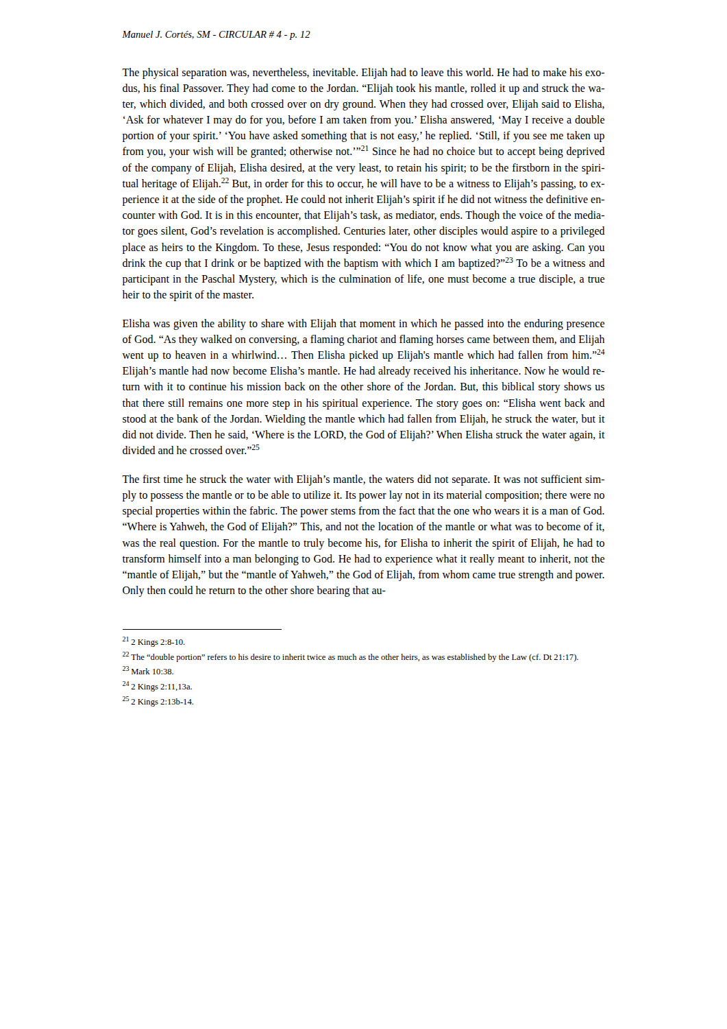Manuel J. Cortés, SM - CIRCULAR # 4 - p. 12
The physical separation was, nevertheless, inevitable. Elijah had to leave this world. He had to make his exodus, his final Passover. They had come to the Jordan. “Elijah took his mantle, rolled it up and struck the water, which divided, and both crossed over on dry ground. When they had crossed over, Elijah said to Elisha, ‘Ask for whatever I may do for you, before I am taken from you.’ Elisha answered, ‘May I receive a double portion of your spirit.’ ‘You have asked something that is not easy,’ he replied. ‘Still, if you see me taken up from you, your wish will be granted; otherwise not.’”21 Since he had no choice but to accept being deprived of the company of Elijah, Elisha desired, at the very least, to retain his spirit; to be the firstborn in the spiritual heritage of Elijah.22 But, in order for this to occur, he will have to be a witness to Elijah’s passing, to experience it at the side of the prophet. He could not inherit Elijah’s spirit if he did not witness the definitive encounter with God. It is in this encounter, that Elijah’s task, as mediator, ends. Though the voice of the mediator goes silent, God’s revelation is accomplished. Centuries later, other disciples would aspire to a privileged place as heirs to the Kingdom. To these, Jesus responded: “You do not know what you are asking. Can you drink the cup that I drink or be baptized with the baptism with which I am baptized?”23 To be a witness and participant in the Paschal Mystery, which is the culmination of life, one must become a true disciple, a true heir to the spirit of the master.
Elisha was given the ability to share with Elijah that moment in which he passed into the enduring presence of God. “As they walked on conversing, a flaming chariot and flaming horses came between them, and Elijah went up to heaven in a whirlwind… Then Elisha picked up Elijah's mantle which had fallen from him.”24 Elijah’s mantle had now become Elisha’s mantle. He had already received his inheritance. Now he would return with it to continue his mission back on the other shore of the Jordan. But, this biblical story shows us that there still remains one more step in his spiritual experience. The story goes on: “Elisha went back and stood at the bank of the Jordan. Wielding the mantle which had fallen from Elijah, he struck the water, but it did not divide. Then he said, ‘Where is the LORD, the God of Elijah?’ When Elisha struck the water again, it divided and he crossed over.”25
The first time he struck the water with Elijah’s mantle, the waters did not separate. It was not sufficient simply to possess the mantle or to be able to utilize it. Its power lay not in its material composition; there were no special properties within the fabric. The power stems from the fact that the one who wears it is a man of God. “Where is Yahweh, the God of Elijah?” This, and not the location of the mantle or what was to become of it, was the real question. For the mantle to truly become his, for Elisha to inherit the spirit of Elijah, he had to transform himself into a man belonging to God. He had to experience what it really meant to inherit, not the “mantle of Elijah,” but the “mantle of Yahweh,” the God of Elijah, from whom came true strength and power. Only then could he return to the other shore bearing that au-
212 Kings 2:8-10.
22 The “double portion” refers to his desire to inherit twice as much as the other heirs, as was established by the Law (cf. Dt 21:17).
23 Mark 10:38.
242 Kings 2:11,13a.
252 Kings 2:13b-14.